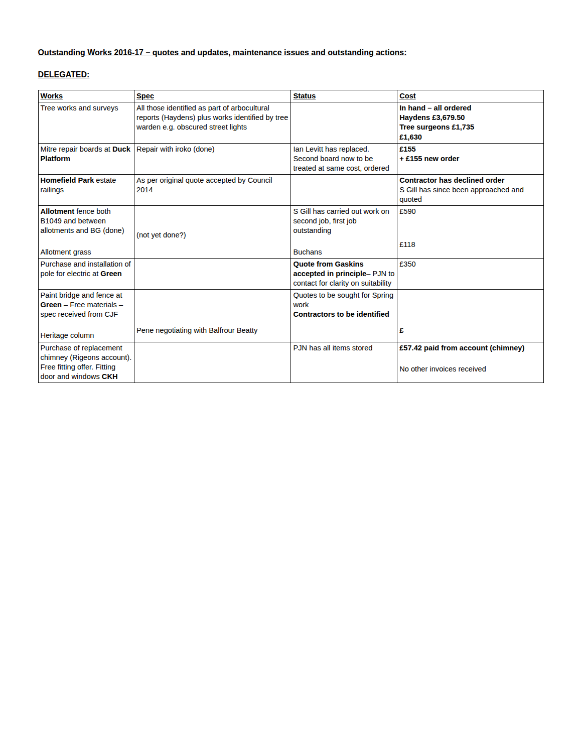Outstanding Works 2016-17 – quotes and updates, maintenance issues and outstanding actions:
DELEGATED:
| Works | Spec | Status | Cost |
| --- | --- | --- | --- |
| Tree works and surveys | All those identified as part of arbocultural reports (Haydens) plus works identified by tree warden e.g. obscured street lights | | In hand – all ordered Haydens £3,679.50 Tree surgeons £1,735 £1,630 |
| Mitre repair boards at Duck Platform | Repair with iroko (done) | Ian Levitt has replaced. Second board now to be treated at same cost, ordered | £155 + £155 new order |
| Homefield Park estate railings | As per original quote accepted by Council 2014 | | Contractor has declined order S Gill has since been approached and quoted |
| Allotment fence both B1049 and between allotments and BG (done) Allotment grass | (not yet done?) | S Gill has carried out work on second job, first job outstanding Buchans | £590 £118 |
| Purchase and installation of pole for electric at Green | | Quote from Gaskins accepted in principle – PJN to contact for clarity on suitability | £350 |
| Paint bridge and fence at Green – Free materials – spec received from CJF Heritage column | Pene negotiating with Balfrour Beatty | Quotes to be sought for Spring work Contractors to be identified | £ |
| Purchase of replacement chimney (Rigeons account). Free fitting offer. Fitting door and windows CKH | | PJN has all items stored | £57.42 paid from account (chimney) No other invoices received |